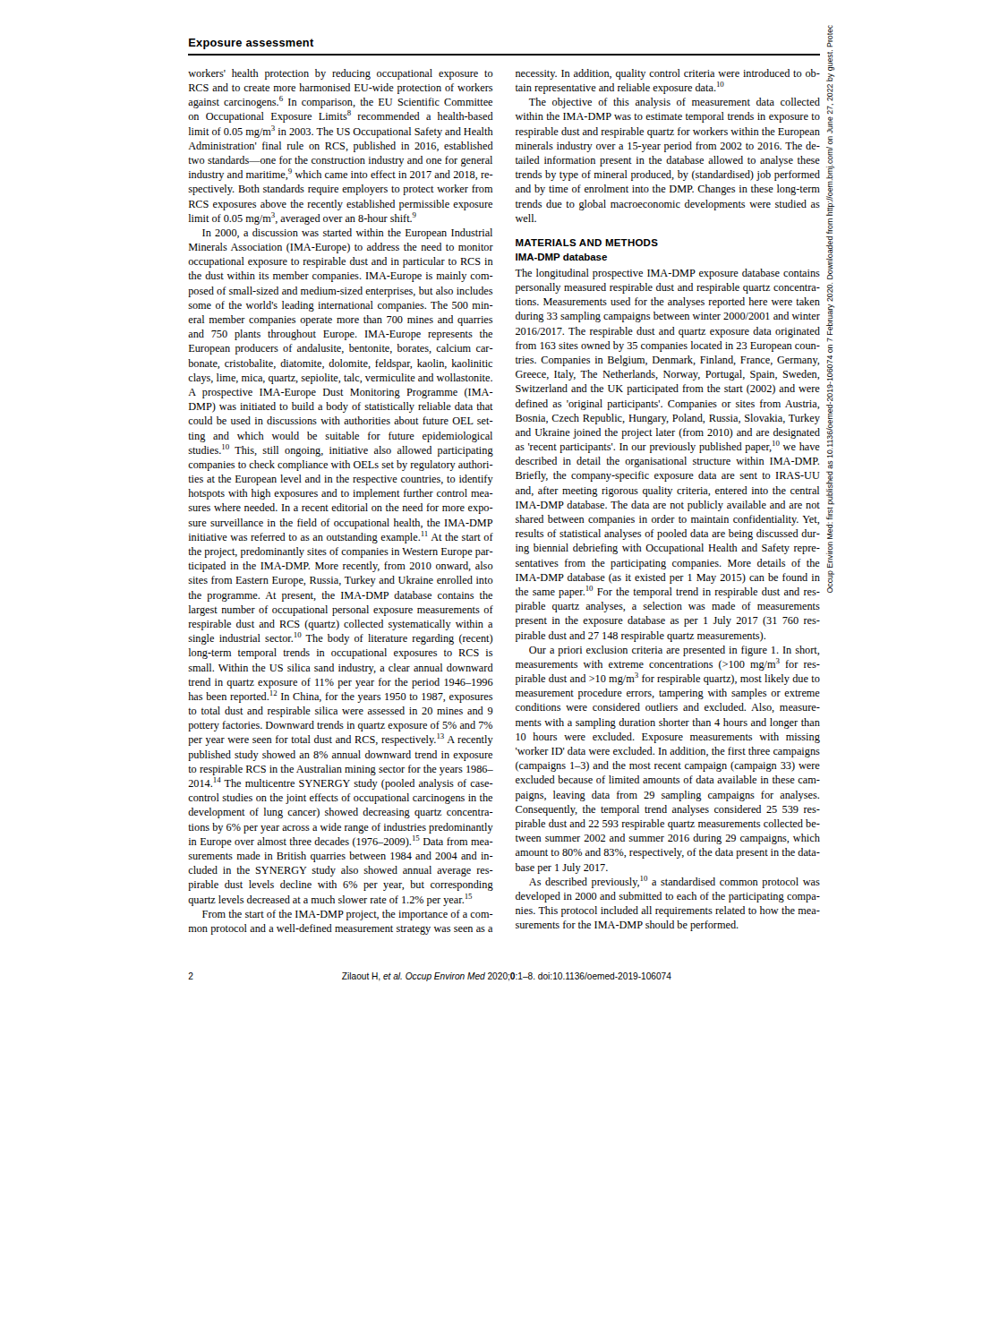Occup Environ Med: first published as 10.1136/oemed-2019-106074 on 7 February 2020. Downloaded from http://oem.bmj.com/ on June 27, 2022 by guest. Protected by copyright.
Exposure assessment
workers' health protection by reducing occupational exposure to RCS and to create more harmonised EU-wide protection of workers against carcinogens.6 In comparison, the EU Scientific Committee on Occupational Exposure Limits8 recommended a health-based limit of 0.05 mg/m3 in 2003. The US Occupational Safety and Health Administration' final rule on RCS, published in 2016, established two standards—one for the construction industry and one for general industry and maritime,9 which came into effect in 2017 and 2018, respectively. Both standards require employers to protect worker from RCS exposures above the recently established permissible exposure limit of 0.05 mg/m3, averaged over an 8-hour shift.9
In 2000, a discussion was started within the European Industrial Minerals Association (IMA-Europe) to address the need to monitor occupational exposure to respirable dust and in particular to RCS in the dust within its member companies. IMA-Europe is mainly composed of small-sized and medium-sized enterprises, but also includes some of the world's leading international companies. The 500 mineral member companies operate more than 700 mines and quarries and 750 plants throughout Europe. IMA-Europe represents the European producers of andalusite, bentonite, borates, calcium carbonate, cristobalite, diatomite, dolomite, feldspar, kaolin, kaolinitic clays, lime, mica, quartz, sepiolite, talc, vermiculite and wollastonite. A prospective IMA-Europe Dust Monitoring Programme (IMA-DMP) was initiated to build a body of statistically reliable data that could be used in discussions with authorities about future OEL setting and which would be suitable for future epidemiological studies.10 This, still ongoing, initiative also allowed participating companies to check compliance with OELs set by regulatory authorities at the European level and in the respective countries, to identify hotspots with high exposures and to implement further control measures where needed. In a recent editorial on the need for more exposure surveillance in the field of occupational health, the IMA-DMP initiative was referred to as an outstanding example.11 At the start of the project, predominantly sites of companies in Western Europe participated in the IMA-DMP. More recently, from 2010 onward, also sites from Eastern Europe, Russia, Turkey and Ukraine enrolled into the programme. At present, the IMA-DMP database contains the largest number of occupational personal exposure measurements of respirable dust and RCS (quartz) collected systematically within a single industrial sector.10 The body of literature regarding (recent) long-term temporal trends in occupational exposures to RCS is small. Within the US silica sand industry, a clear annual downward trend in quartz exposure of 11% per year for the period 1946–1996 has been reported.12 In China, for the years 1950 to 1987, exposures to total dust and respirable silica were assessed in 20 mines and 9 pottery factories. Downward trends in quartz exposure of 5% and 7% per year were seen for total dust and RCS, respectively.13 A recently published study showed an 8% annual downward trend in exposure to respirable RCS in the Australian mining sector for the years 1986–2014.14 The multicentre SYNERGY study (pooled analysis of case-control studies on the joint effects of occupational carcinogens in the development of lung cancer) showed decreasing quartz concentrations by 6% per year across a wide range of industries predominantly in Europe over almost three decades (1976–2009).15 Data from measurements made in British quarries between 1984 and 2004 and included in the SYNERGY study also showed annual average respirable dust levels decline with 6% per year, but corresponding quartz levels decreased at a much slower rate of 1.2% per year.15
From the start of the IMA-DMP project, the importance of a common protocol and a well-defined measurement strategy was seen as a necessity. In addition, quality control criteria were introduced to obtain representative and reliable exposure data.10
The objective of this analysis of measurement data collected within the IMA-DMP was to estimate temporal trends in exposure to respirable dust and respirable quartz for workers within the European minerals industry over a 15-year period from 2002 to 2016. The detailed information present in the database allowed to analyse these trends by type of mineral produced, by (standardised) job performed and by time of enrolment into the DMP. Changes in these long-term trends due to global macroeconomic developments were studied as well.
Materials and methods
IMA-DMP database
The longitudinal prospective IMA-DMP exposure database contains personally measured respirable dust and respirable quartz concentrations. Measurements used for the analyses reported here were taken during 33 sampling campaigns between winter 2000/2001 and winter 2016/2017. The respirable dust and quartz exposure data originated from 163 sites owned by 35 companies located in 23 European countries. Companies in Belgium, Denmark, Finland, France, Germany, Greece, Italy, The Netherlands, Norway, Portugal, Spain, Sweden, Switzerland and the UK participated from the start (2002) and were defined as 'original participants'. Companies or sites from Austria, Bosnia, Czech Republic, Hungary, Poland, Russia, Slovakia, Turkey and Ukraine joined the project later (from 2010) and are designated as 'recent participants'. In our previously published paper,10 we have described in detail the organisational structure within IMA-DMP. Briefly, the company-specific exposure data are sent to IRAS-UU and, after meeting rigorous quality criteria, entered into the central IMA-DMP database. The data are not publicly available and are not shared between companies in order to maintain confidentiality. Yet, results of statistical analyses of pooled data are being discussed during biennial debriefing with Occupational Health and Safety representatives from the participating companies. More details of the IMA-DMP database (as it existed per 1 May 2015) can be found in the same paper.10 For the temporal trend in respirable dust and respirable quartz analyses, a selection was made of measurements present in the exposure database as per 1 July 2017 (31 760 respirable dust and 27 148 respirable quartz measurements).
Our a priori exclusion criteria are presented in figure 1. In short, measurements with extreme concentrations (>100 mg/m3 for respirable dust and >10 mg/m3 for respirable quartz), most likely due to measurement procedure errors, tampering with samples or extreme conditions were considered outliers and excluded. Also, measurements with a sampling duration shorter than 4 hours and longer than 10 hours were excluded. Exposure measurements with missing 'worker ID' data were excluded. In addition, the first three campaigns (campaigns 1–3) and the most recent campaign (campaign 33) were excluded because of limited amounts of data available in these campaigns, leaving data from 29 sampling campaigns for analyses. Consequently, the temporal trend analyses considered 25 539 respirable dust and 22 593 respirable quartz measurements collected between summer 2002 and summer 2016 during 29 campaigns, which amount to 80% and 83%, respectively, of the data present in the database per 1 July 2017.
As described previously,10 a standardised common protocol was developed in 2000 and submitted to each of the participating companies. This protocol included all requirements related to how the measurements for the IMA-DMP should be performed.
2
Zilaout H, et al. Occup Environ Med 2020;0:1–8. doi:10.1136/oemed-2019-106074